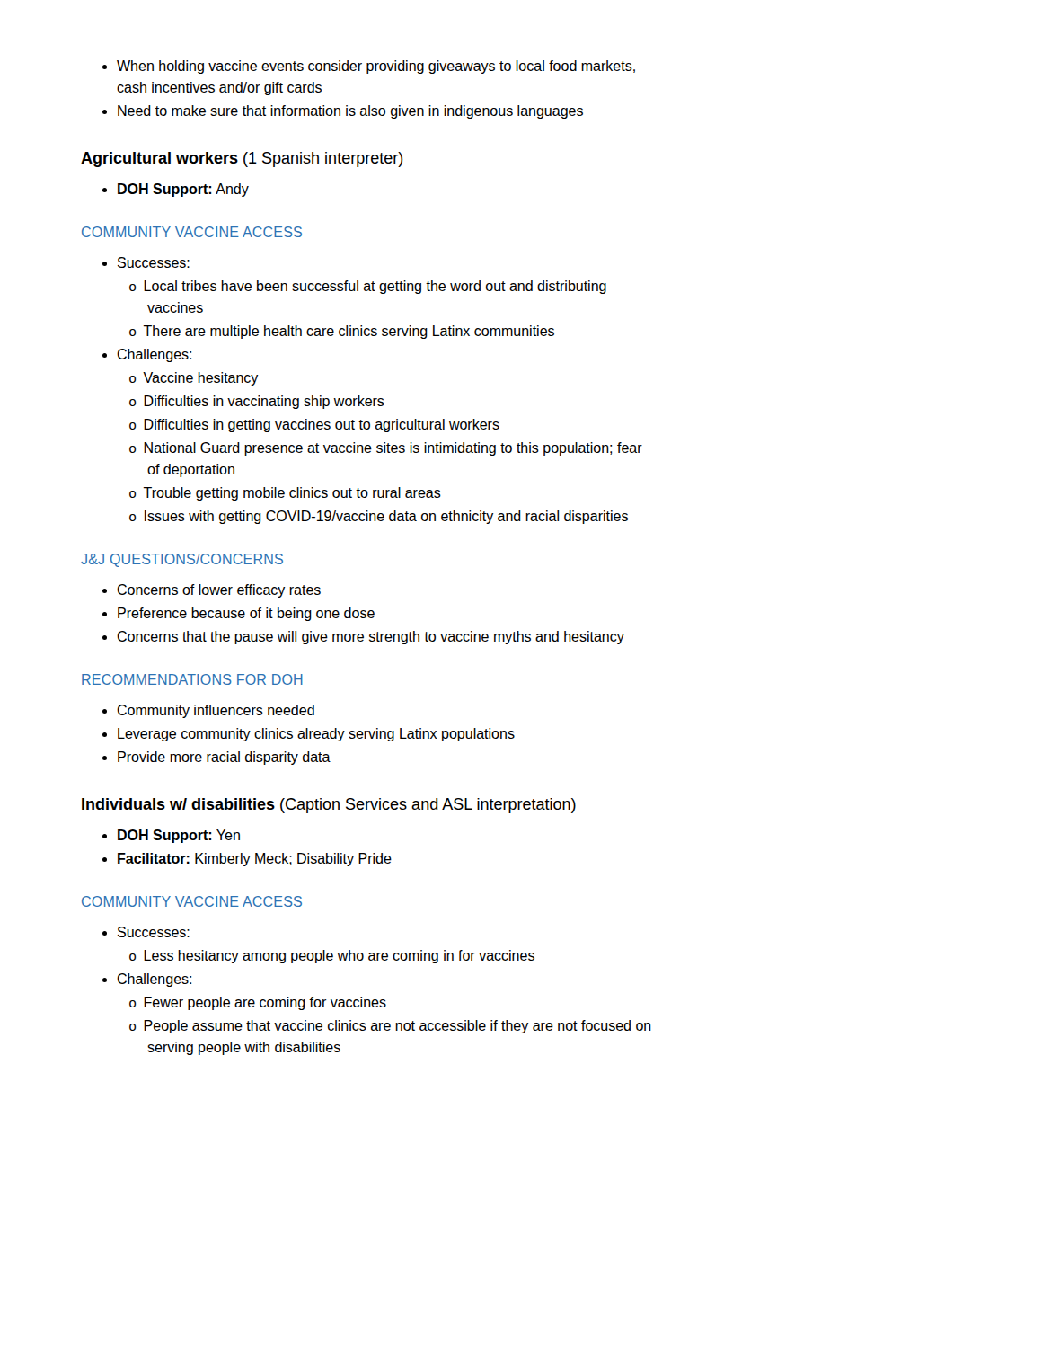When holding vaccine events consider providing giveaways to local food markets, cash incentives and/or gift cards
Need to make sure that information is also given in indigenous languages
Agricultural workers (1 Spanish interpreter)
DOH Support: Andy
COMMUNITY VACCINE ACCESS
Successes:
Local tribes have been successful at getting the word out and distributing vaccines
There are multiple health care clinics serving Latinx communities
Challenges:
Vaccine hesitancy
Difficulties in vaccinating ship workers
Difficulties in getting vaccines out to agricultural workers
National Guard presence at vaccine sites is intimidating to this population; fear of deportation
Trouble getting mobile clinics out to rural areas
Issues with getting COVID-19/vaccine data on ethnicity and racial disparities
J&J QUESTIONS/CONCERNS
Concerns of lower efficacy rates
Preference because of it being one dose
Concerns that the pause will give more strength to vaccine myths and hesitancy
RECOMMENDATIONS FOR DOH
Community influencers needed
Leverage community clinics already serving Latinx populations
Provide more racial disparity data
Individuals w/ disabilities (Caption Services and ASL interpretation)
DOH Support: Yen
Facilitator: Kimberly Meck; Disability Pride
COMMUNITY VACCINE ACCESS
Successes:
Less hesitancy among people who are coming in for vaccines
Challenges:
Fewer people are coming for vaccines
People assume that vaccine clinics are not accessible if they are not focused on serving people with disabilities